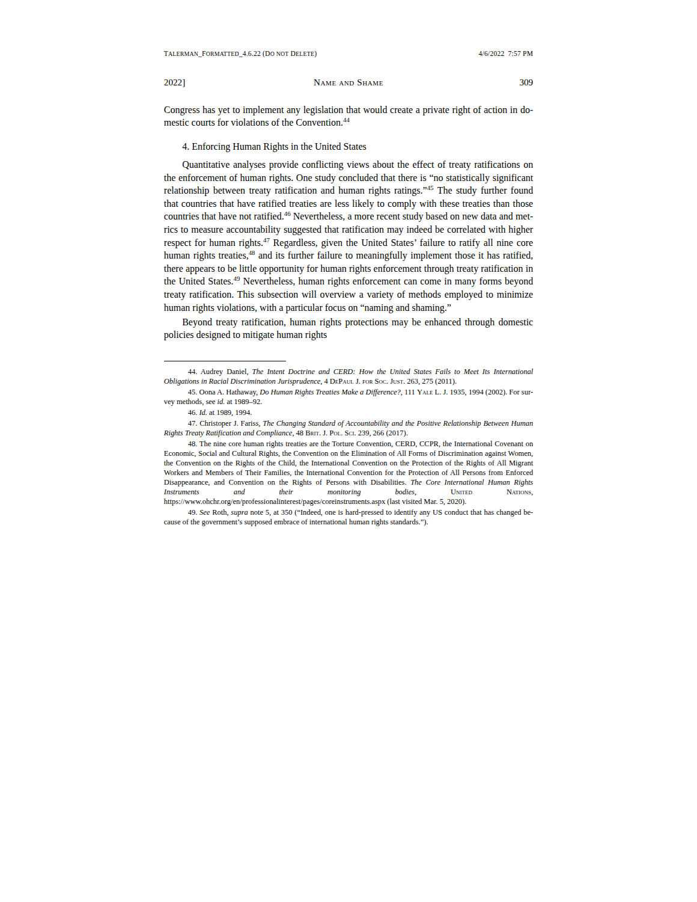TALERMAN_FORMATTED_4.6.22 (DO NOT DELETE) 4/6/2022 7:57 PM
2022] Name and Shame 309
Congress has yet to implement any legislation that would create a private right of action in domestic courts for violations of the Convention.44
4. Enforcing Human Rights in the United States
Quantitative analyses provide conflicting views about the effect of treaty ratifications on the enforcement of human rights. One study concluded that there is “no statistically significant relationship between treaty ratification and human rights ratings.”45 The study further found that countries that have ratified treaties are less likely to comply with these treaties than those countries that have not ratified.46 Nevertheless, a more recent study based on new data and metrics to measure accountability suggested that ratification may indeed be correlated with higher respect for human rights.47 Regardless, given the United States’ failure to ratify all nine core human rights treaties,48 and its further failure to meaningfully implement those it has ratified, there appears to be little opportunity for human rights enforcement through treaty ratification in the United States.49 Nevertheless, human rights enforcement can come in many forms beyond treaty ratification. This subsection will overview a variety of methods employed to minimize human rights violations, with a particular focus on “naming and shaming.”
Beyond treaty ratification, human rights protections may be enhanced through domestic policies designed to mitigate human rights
44. Audrey Daniel, The Intent Doctrine and CERD: How the United States Fails to Meet Its International Obligations in Racial Discrimination Jurisprudence, 4 DePaul J. for Soc. Just. 263, 275 (2011).
45. Oona A. Hathaway, Do Human Rights Treaties Make a Difference?, 111 Yale L. J. 1935, 1994 (2002). For survey methods, see id. at 1989–92.
46. Id. at 1989, 1994.
47. Christoper J. Fariss, The Changing Standard of Accountability and the Positive Relationship Between Human Rights Treaty Ratification and Compliance, 48 Brit. J. Pol. Sci. 239, 266 (2017).
48. The nine core human rights treaties are the Torture Convention, CERD, CCPR, the International Covenant on Economic, Social and Cultural Rights, the Convention on the Elimination of All Forms of Discrimination against Women, the Convention on the Rights of the Child, the International Convention on the Protection of the Rights of All Migrant Workers and Members of Their Families, the International Convention for the Protection of All Persons from Enforced Disappearance, and Convention on the Rights of Persons with Disabilities. The Core International Human Rights Instruments and their monitoring bodies, United Nations, https://www.ohchr.org/en/professionalinterest/pages/coreinstruments.aspx (last visited Mar. 5, 2020).
49. See Roth, supra note 5, at 350 (“Indeed, one is hard-pressed to identify any US conduct that has changed because of the government’s supposed embrace of international human rights standards.”).